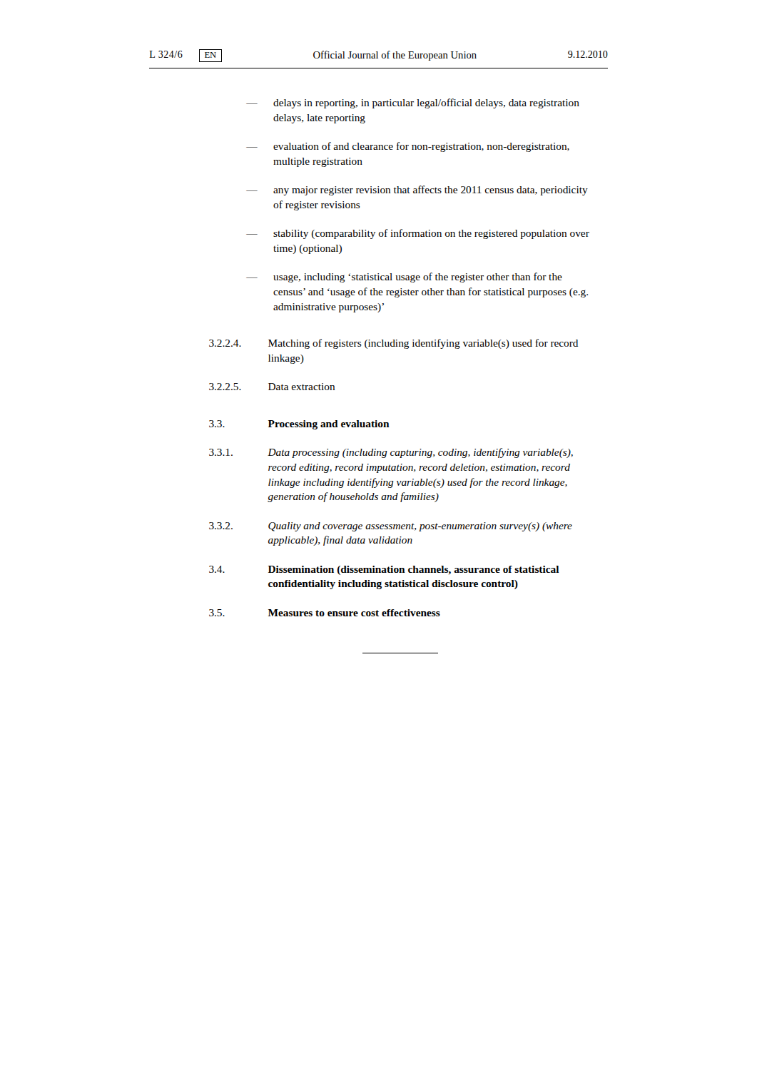L 324/6 EN
Official Journal of the European Union
9.12.2010
delays in reporting, in particular legal/official delays, data registration delays, late reporting
evaluation of and clearance for non-registration, non-deregistration, multiple registration
any major register revision that affects the 2011 census data, periodicity of register revisions
stability (comparability of information on the registered population over time) (optional)
usage, including ‘statistical usage of the register other than for the census’ and ‘usage of the register other than for statistical purposes (e.g. administrative purposes)’
3.2.2.4.
Matching of registers (including identifying variable(s) used for record linkage)
3.2.2.5.
Data extraction
3.3.
Processing and evaluation
3.3.1.
Data processing (including capturing, coding, identifying variable(s), record editing, record imputation, record deletion, estimation, record linkage including identifying variable(s) used for the record linkage, generation of households and families)
3.3.2.
Quality and coverage assessment, post-enumeration survey(s) (where applicable), final data validation
3.4.
Dissemination (dissemination channels, assurance of statistical confidentiality including statistical disclosure control)
3.5.
Measures to ensure cost effectiveness